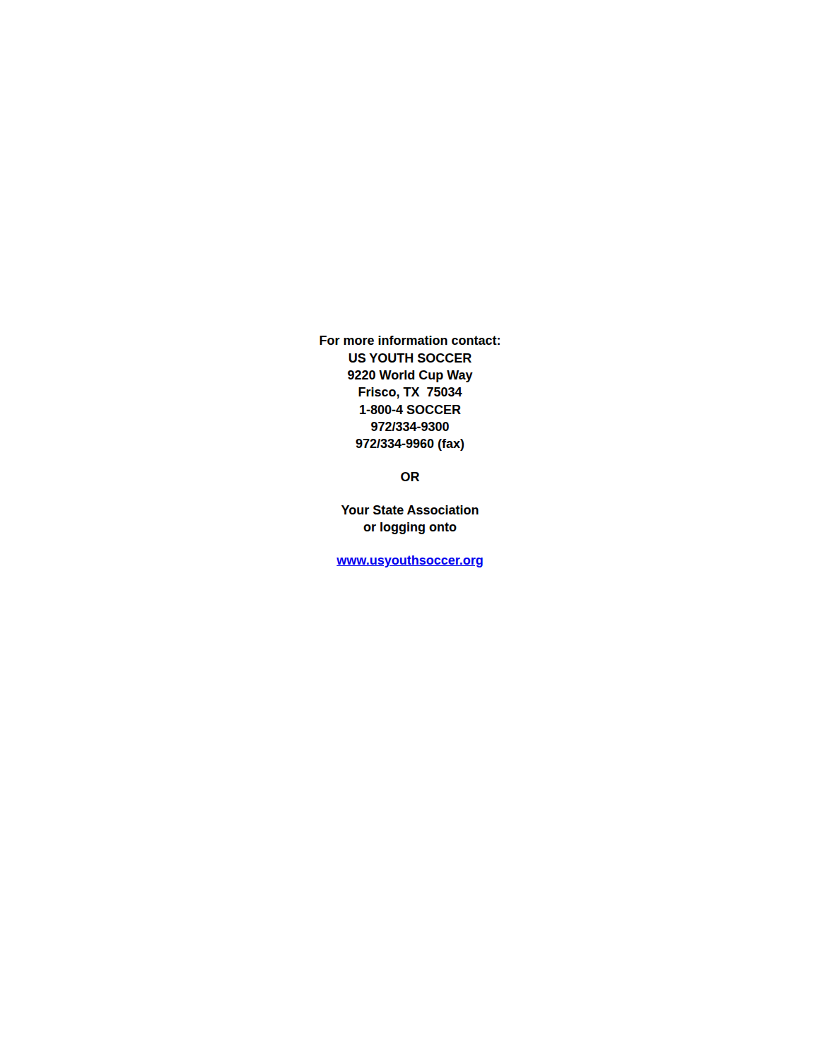For more information contact:
US YOUTH SOCCER
9220 World Cup Way
Frisco, TX 75034
1-800-4 SOCCER
972/334-9300
972/334-9960 (fax)
OR
Your State Association
or logging onto
www.usyouthsoccer.org